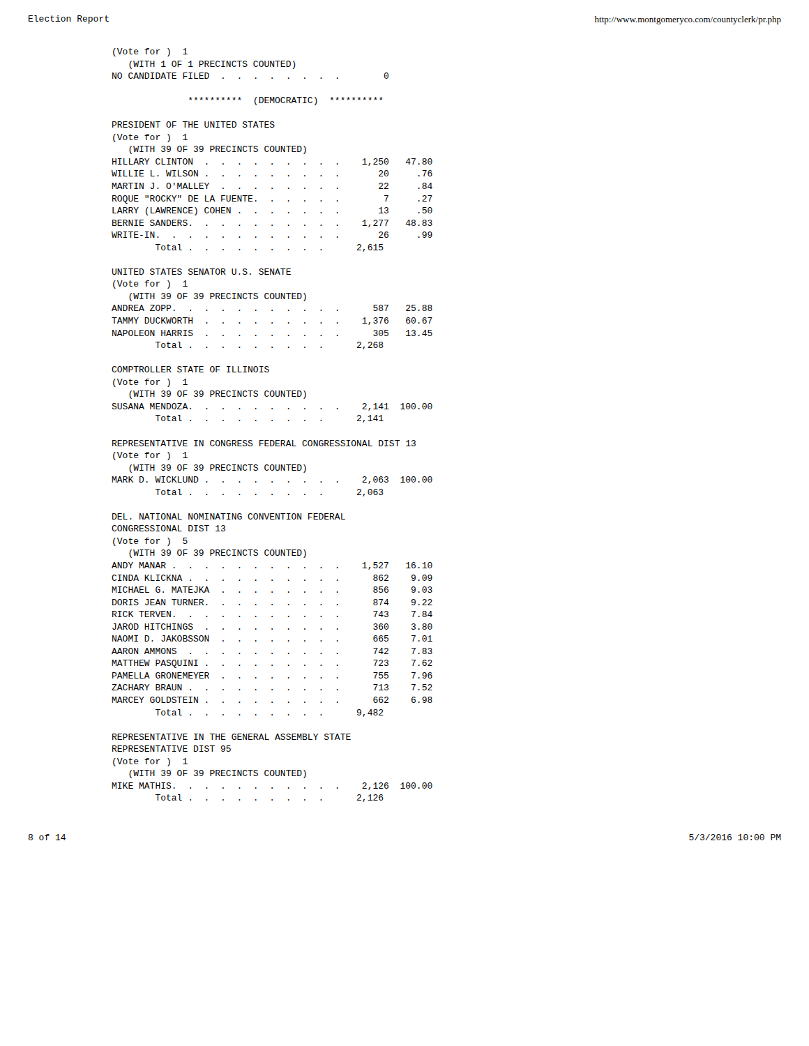Election Report http://www.montgomeryco.com/countyclerk/pr.php
(Vote for )  1
   (WITH 1 OF 1 PRECINCTS COUNTED)
NO CANDIDATE FILED  .  .  .  .  .  .  .  .        0

              **********  (DEMOCRATIC)  **********

PRESIDENT OF THE UNITED STATES
(Vote for )  1
   (WITH 39 OF 39 PRECINCTS COUNTED)
HILLARY CLINTON  .  .  .  .  .  .  .  .  .    1,250   47.80
WILLIE L. WILSON .  .  .  .  .  .  .  .  .       20     .76
MARTIN J. O'MALLEY  .  .  .  .  .  .  .  .       22     .84
ROQUE "ROCKY" DE LA FUENTE.  .  .  .  .  .        7     .27
LARRY (LAWRENCE) COHEN .  .  .  .  .  .  .       13     .50
BERNIE SANDERS.  .  .  .  .  .  .  .  .  .    1,277   48.83
WRITE-IN.  .  .  .  .  .  .  .  .  .  .  .       26     .99
        Total .  .  .  .  .  .  .  .  .      2,615

UNITED STATES SENATOR U.S. SENATE
(Vote for )  1
   (WITH 39 OF 39 PRECINCTS COUNTED)
ANDREA ZOPP.  .  .  .  .  .  .  .  .  .  .      587   25.88
TAMMY DUCKWORTH  .  .  .  .  .  .  .  .  .    1,376   60.67
NAPOLEON HARRIS  .  .  .  .  .  .  .  .  .      305   13.45
        Total .  .  .  .  .  .  .  .  .      2,268

COMPTROLLER STATE OF ILLINOIS
(Vote for )  1
   (WITH 39 OF 39 PRECINCTS COUNTED)
SUSANA MENDOZA.  .  .  .  .  .  .  .  .  .    2,141  100.00
        Total .  .  .  .  .  .  .  .  .      2,141

REPRESENTATIVE IN CONGRESS FEDERAL CONGRESSIONAL DIST 13
(Vote for )  1
   (WITH 39 OF 39 PRECINCTS COUNTED)
MARK D. WICKLUND .  .  .  .  .  .  .  .  .    2,063  100.00
        Total .  .  .  .  .  .  .  .  .      2,063

DEL. NATIONAL NOMINATING CONVENTION FEDERAL
CONGRESSIONAL DIST 13
(Vote for )  5
   (WITH 39 OF 39 PRECINCTS COUNTED)
ANDY MANAR .  .  .  .  .  .  .  .  .  .  .    1,527   16.10
CINDA KLICKNA .  .  .  .  .  .  .  .  .  .      862    9.09
MICHAEL G. MATEJKA  .  .  .  .  .  .  .  .      856    9.03
DORIS JEAN TURNER.  .  .  .  .  .  .  .  .      874    9.22
RICK TERVEN.  .  .  .  .  .  .  .  .  .  .      743    7.84
JAROD HITCHINGS  .  .  .  .  .  .  .  .  .      360    3.80
NAOMI D. JAKOBSSON  .  .  .  .  .  .  .  .      665    7.01
AARON AMMONS  .  .  .  .  .  .  .  .  .  .      742    7.83
MATTHEW PASQUINI .  .  .  .  .  .  .  .  .      723    7.62
PAMELLA GRONEMEYER  .  .  .  .  .  .  .  .      755    7.96
ZACHARY BRAUN .  .  .  .  .  .  .  .  .  .      713    7.52
MARCEY GOLDSTEIN .  .  .  .  .  .  .  .  .      662    6.98
        Total .  .  .  .  .  .  .  .  .      9,482

REPRESENTATIVE IN THE GENERAL ASSEMBLY STATE
REPRESENTATIVE DIST 95
(Vote for )  1
   (WITH 39 OF 39 PRECINCTS COUNTED)
MIKE MATHIS.  .  .  .  .  .  .  .  .  .  .    2,126  100.00
        Total .  .  .  .  .  .  .  .  .      2,126
8 of 14 5/3/2016 10:00 PM